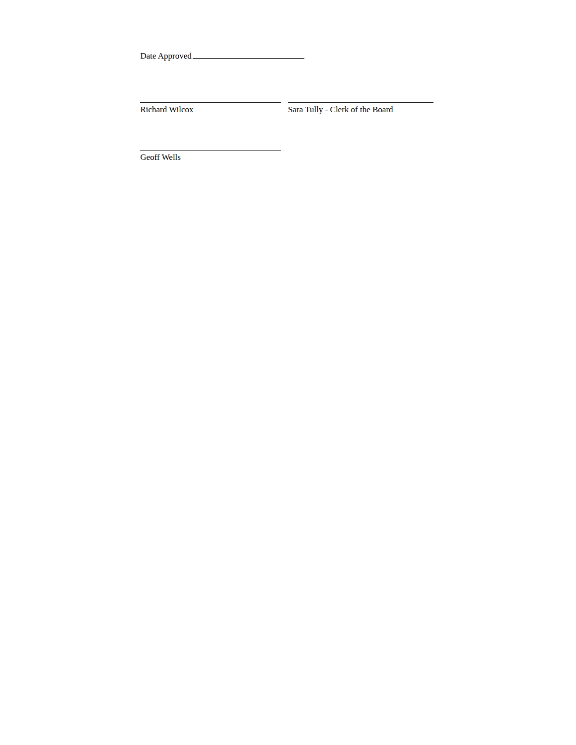Date Approved
| Richard Wilcox | Sara Tully - Clerk of the Board |
| Geoff Wells | |